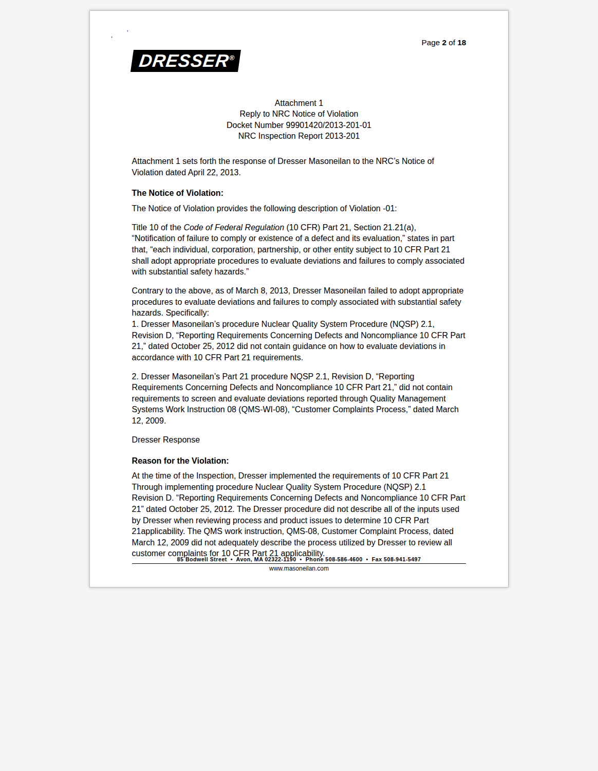Page 2 of 18
' ' DRESSER®
Attachment 1
Reply to NRC Notice of Violation
Docket Number 99901420/2013-201-01
NRC Inspection Report 2013-201
Attachment 1 sets forth the response of Dresser Masoneilan to the NRC’s Notice of Violation dated April 22, 2013.
The Notice of Violation:
The Notice of Violation provides the following description of Violation -01:
Title 10 of the Code of Federal Regulation (10 CFR) Part 21, Section 21.21(a),
“Notification of failure to comply or existence of a defect and its evaluation,” states in part that, “each individual, corporation, partnership, or other entity subject to 10 CFR Part 21 shall adopt appropriate procedures to evaluate deviations and failures to comply associated with substantial safety hazards.”
Contrary to the above, as of March 8, 2013, Dresser Masoneilan failed to adopt appropriate procedures to evaluate deviations and failures to comply associated with substantial safety hazards. Specifically:
1. Dresser Masoneilan’s procedure Nuclear Quality System Procedure (NQSP) 2.1, Revision D, “Reporting Requirements Concerning Defects and Noncompliance 10 CFR Part 21,” dated October 25, 2012 did not contain guidance on how to evaluate deviations in accordance with 10 CFR Part 21 requirements.
2. Dresser Masoneilan’s Part 21 procedure NQSP 2.1, Revision D, “Reporting Requirements Concerning Defects and Noncompliance 10 CFR Part 21,” did not contain requirements to screen and evaluate deviations reported through Quality Management Systems Work Instruction 08 (QMS-WI-08), “Customer Complaints Process,” dated March 12, 2009.
Dresser Response
Reason for the Violation:
At the time of the Inspection, Dresser implemented the requirements of 10 CFR Part 21
Through implementing procedure Nuclear Quality System Procedure (NQSP) 2.1
Revision D. “Reporting Requirements Concerning Defects and Noncompliance 10 CFR Part 21” dated October 25, 2012. The Dresser procedure did not describe all of the inputs used by Dresser when reviewing process and product issues to determine 10 CFR Part 21applicability. The QMS work instruction, QMS-08, Customer Complaint Process, dated March 12, 2009 did not adequately describe the process utilized by Dresser to review all customer complaints for 10 CFR Part 21 applicability.
85 Bodwell Street • Avon, MA 02322-1190 • Phone 508-586-4600 • Fax 508-941-5497
www.masoneilan.com